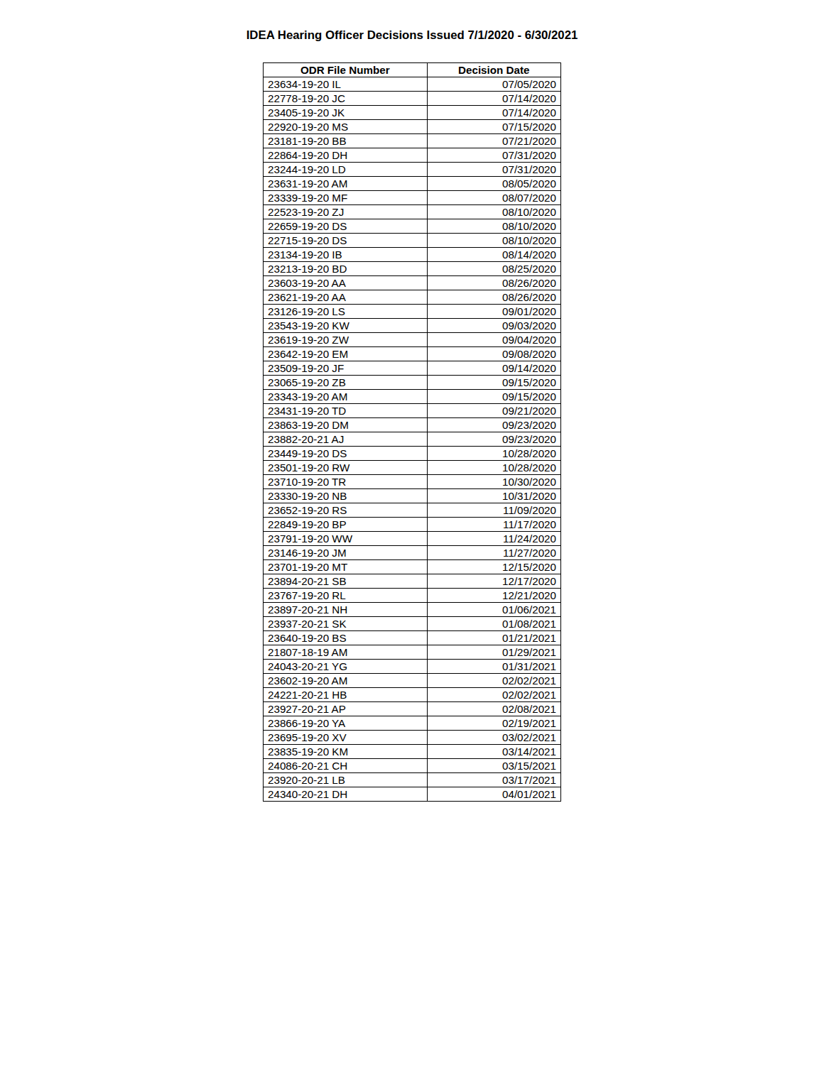IDEA Hearing Officer Decisions Issued 7/1/2020 - 6/30/2021
| ODR File Number | Decision Date |
| --- | --- |
| 23634-19-20 IL | 07/05/2020 |
| 22778-19-20 JC | 07/14/2020 |
| 23405-19-20 JK | 07/14/2020 |
| 22920-19-20 MS | 07/15/2020 |
| 23181-19-20 BB | 07/21/2020 |
| 22864-19-20 DH | 07/31/2020 |
| 23244-19-20 LD | 07/31/2020 |
| 23631-19-20 AM | 08/05/2020 |
| 23339-19-20 MF | 08/07/2020 |
| 22523-19-20 ZJ | 08/10/2020 |
| 22659-19-20 DS | 08/10/2020 |
| 22715-19-20 DS | 08/10/2020 |
| 23134-19-20 IB | 08/14/2020 |
| 23213-19-20 BD | 08/25/2020 |
| 23603-19-20 AA | 08/26/2020 |
| 23621-19-20 AA | 08/26/2020 |
| 23126-19-20 LS | 09/01/2020 |
| 23543-19-20 KW | 09/03/2020 |
| 23619-19-20 ZW | 09/04/2020 |
| 23642-19-20 EM | 09/08/2020 |
| 23509-19-20 JF | 09/14/2020 |
| 23065-19-20 ZB | 09/15/2020 |
| 23343-19-20 AM | 09/15/2020 |
| 23431-19-20 TD | 09/21/2020 |
| 23863-19-20 DM | 09/23/2020 |
| 23882-20-21 AJ | 09/23/2020 |
| 23449-19-20 DS | 10/28/2020 |
| 23501-19-20 RW | 10/28/2020 |
| 23710-19-20 TR | 10/30/2020 |
| 23330-19-20 NB | 10/31/2020 |
| 23652-19-20 RS | 11/09/2020 |
| 22849-19-20 BP | 11/17/2020 |
| 23791-19-20 WW | 11/24/2020 |
| 23146-19-20 JM | 11/27/2020 |
| 23701-19-20 MT | 12/15/2020 |
| 23894-20-21 SB | 12/17/2020 |
| 23767-19-20 RL | 12/21/2020 |
| 23897-20-21 NH | 01/06/2021 |
| 23937-20-21 SK | 01/08/2021 |
| 23640-19-20 BS | 01/21/2021 |
| 21807-18-19 AM | 01/29/2021 |
| 24043-20-21 YG | 01/31/2021 |
| 23602-19-20 AM | 02/02/2021 |
| 24221-20-21 HB | 02/02/2021 |
| 23927-20-21 AP | 02/08/2021 |
| 23866-19-20 YA | 02/19/2021 |
| 23695-19-20 XV | 03/02/2021 |
| 23835-19-20 KM | 03/14/2021 |
| 24086-20-21 CH | 03/15/2021 |
| 23920-20-21 LB | 03/17/2021 |
| 24340-20-21 DH | 04/01/2021 |